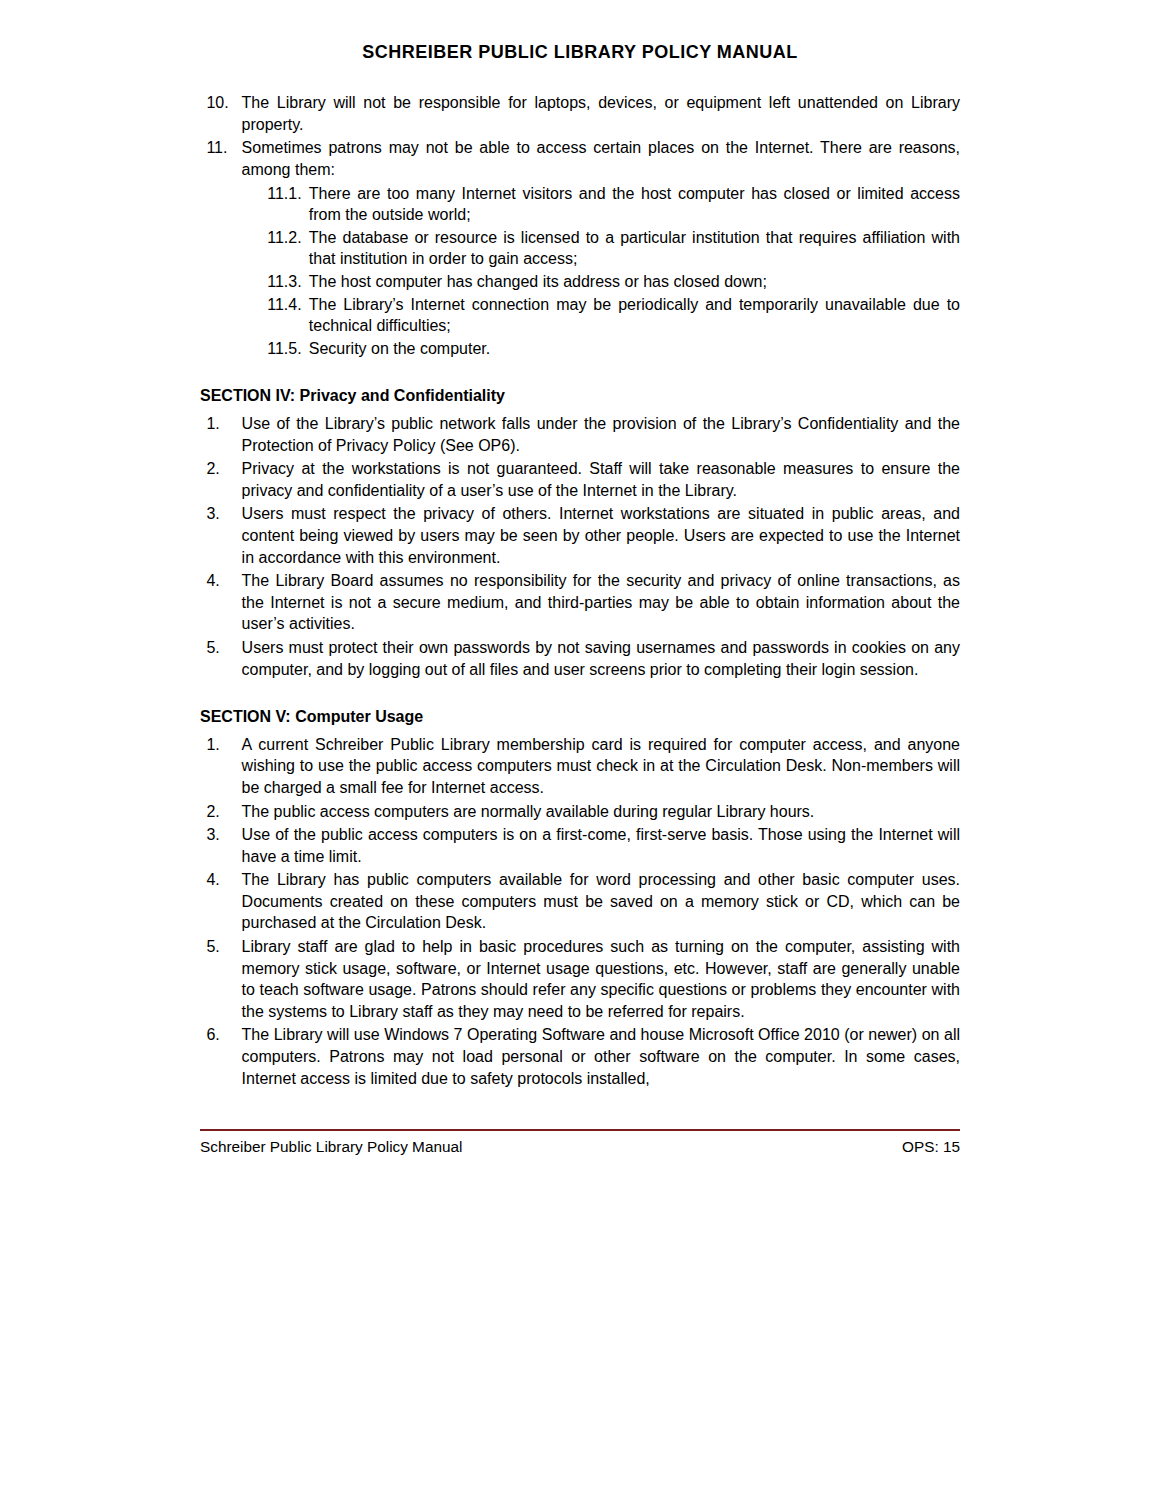SCHREIBER PUBLIC LIBRARY POLICY MANUAL
The Library will not be responsible for laptops, devices, or equipment left unattended on Library property.
Sometimes patrons may not be able to access certain places on the Internet. There are reasons, among them:
There are too many Internet visitors and the host computer has closed or limited access from the outside world;
The database or resource is licensed to a particular institution that requires affiliation with that institution in order to gain access;
The host computer has changed its address or has closed down;
The Library’s Internet connection may be periodically and temporarily unavailable due to technical difficulties;
Security on the computer.
SECTION IV: Privacy and Confidentiality
Use of the Library’s public network falls under the provision of the Library’s Confidentiality and the Protection of Privacy Policy (See OP6).
Privacy at the workstations is not guaranteed. Staff will take reasonable measures to ensure the privacy and confidentiality of a user’s use of the Internet in the Library.
Users must respect the privacy of others. Internet workstations are situated in public areas, and content being viewed by users may be seen by other people. Users are expected to use the Internet in accordance with this environment.
The Library Board assumes no responsibility for the security and privacy of online transactions, as the Internet is not a secure medium, and third-parties may be able to obtain information about the user’s activities.
Users must protect their own passwords by not saving usernames and passwords in cookies on any computer, and by logging out of all files and user screens prior to completing their login session.
SECTION V: Computer Usage
A current Schreiber Public Library membership card is required for computer access, and anyone wishing to use the public access computers must check in at the Circulation Desk. Non-members will be charged a small fee for Internet access.
The public access computers are normally available during regular Library hours.
Use of the public access computers is on a first-come, first-serve basis. Those using the Internet will have a time limit.
The Library has public computers available for word processing and other basic computer uses. Documents created on these computers must be saved on a memory stick or CD, which can be purchased at the Circulation Desk.
Library staff are glad to help in basic procedures such as turning on the computer, assisting with memory stick usage, software, or Internet usage questions, etc. However, staff are generally unable to teach software usage. Patrons should refer any specific questions or problems they encounter with the systems to Library staff as they may need to be referred for repairs.
The Library will use Windows 7 Operating Software and house Microsoft Office 2010 (or newer) on all computers. Patrons may not load personal or other software on the computer. In some cases, Internet access is limited due to safety protocols installed,
Schreiber Public Library Policy Manual
OPS: 15